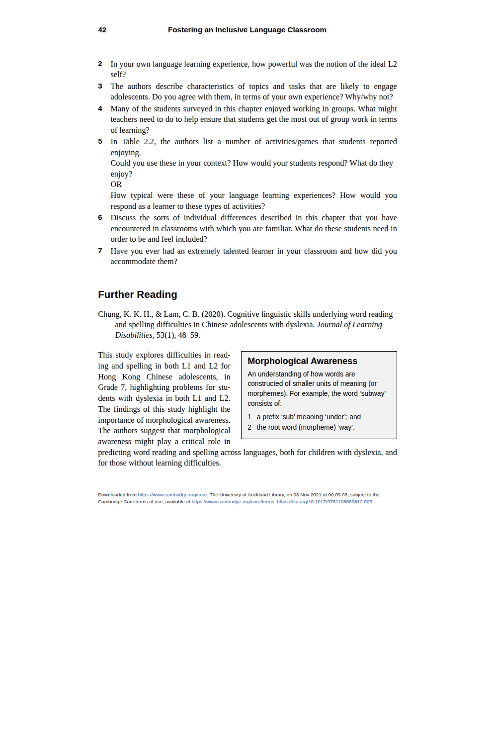42
Fostering an Inclusive Language Classroom
2
In your own language learning experience, how powerful was the notion of the ideal L2 self?
3
The authors describe characteristics of topics and tasks that are likely to engage adolescents. Do you agree with them, in terms of your own experience? Why/why not?
4
Many of the students surveyed in this chapter enjoyed working in groups. What might teachers need to do to help ensure that students get the most out of group work in terms of learning?
5
In Table 2.2, the authors list a number of activities/games that students reported enjoying.
Could you use these in your context? How would your students respond? What do they enjoy?
OR
How typical were these of your language learning experiences? How would you respond as a learner to these types of activities?
6
Discuss the sorts of individual differences described in this chapter that you have encountered in classrooms with which you are familiar. What do these students need in order to be and feel included?
7
Have you ever had an extremely talented learner in your classroom and how did you accommodate them?
Further Reading
Chung, K. K. H., & Lam, C. B. (2020). Cognitive linguistic skills underlying word reading and spelling difficulties in Chinese adolescents with dyslexia. Journal of Learning Disabilities, 53(1), 48–59.
Morphological Awareness
An understanding of how words are constructed of smaller units of meaning (or morphemes). For example, the word ‘subway’ consists of:
1a prefix ‘sub’ meaning ‘under’; and
2the root word (morpheme) ‘way’.
This study explores difficulties in reading and spelling in both L1 and L2 for Hong Kong Chinese adolescents, in Grade 7, highlighting problems for students with dyslexia in both L1 and L2. The findings of this study highlight the importance of morphological awareness. The authors suggest that morphological awareness might play a critical role in predicting word reading and spelling across languages, both for children with dyslexia, and for those without learning difficulties.
Downloaded from https://www.cambridge.org/core. The University of Auckland Library, on 03 Nov 2021 at 00:09:03, subject to the Cambridge Core terms of use, available at https://www.cambridge.org/core/terms. https://doi.org/10.1017/9781108869812.003